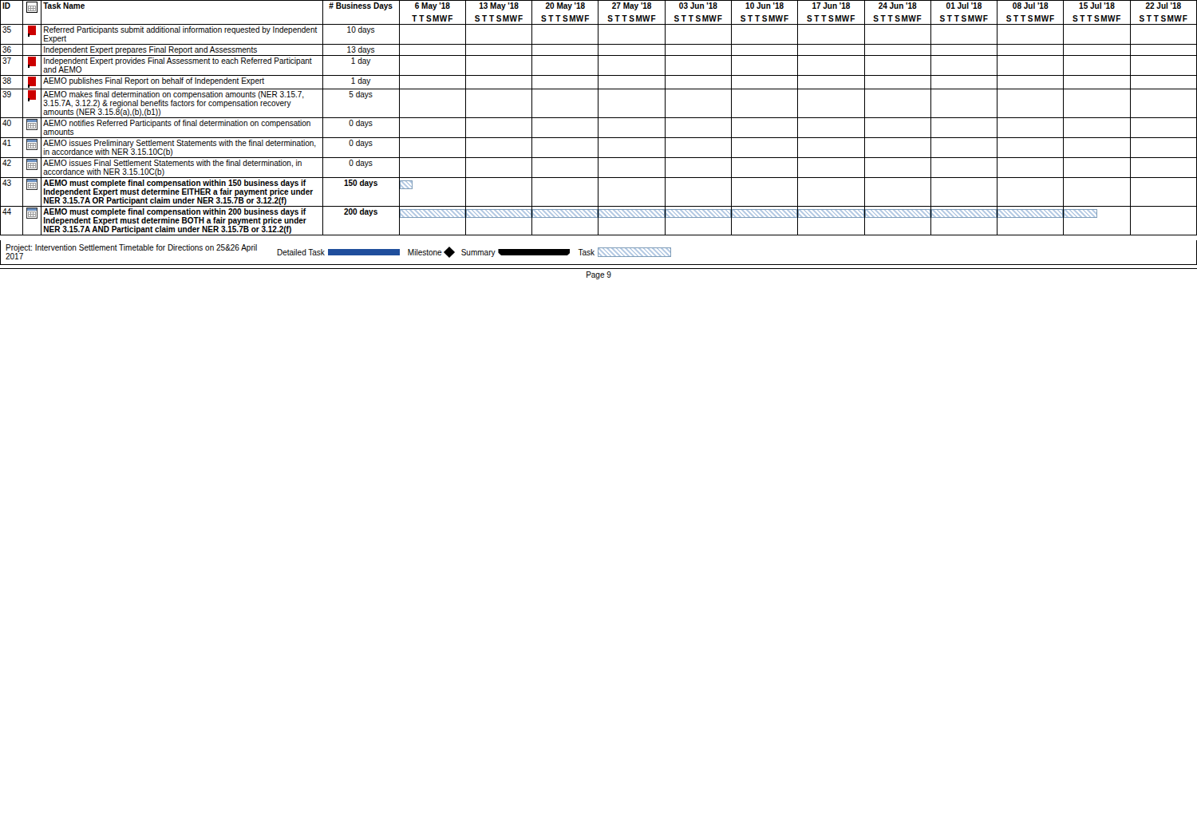| ID | | Task Name | # Business Days | 6 May '18 | 13 May '18 | 20 May '18 | 27 May '18 | 03 Jun '18 | 10 Jun '18 | 17 Jun '18 | 24 Jun '18 | 01 Jul '18 | 08 Jul '18 | 15 Jul '18 | 22 Jul '18 |
| --- | --- | --- | --- | --- | --- | --- | --- | --- | --- | --- | --- | --- | --- | --- | --- |
| T T S M W F | S T T S M W F | S T T S M W F | S T T S M W F | S T T S M W F | S T T S M W F | S T T S M W F | S T T S M W F | S T T S M W F | S T T S M W F | S T T S M W F | S T T S M W F |
| 35 | | Referred Participants submit additional information requested by Independent Expert | 10 days | | | | | | | | | | | | |
| 36 | | Independent Expert prepares Final Report and Assessments | 13 days | | | | | | | | | | | | |
| 37 | | Independent Expert provides Final Assessment to each Referred Participant and AEMO | 1 day | | | | | | | | | | | | |
| 38 | | AEMO publishes Final Report on behalf of Independent Expert | 1 day | | | | | | | | | | | | |
| 39 | | AEMO makes final determination on compensation amounts (NER 3.15.7, 3.15.7A, 3.12.2) & regional benefits factors for compensation recovery amounts (NER 3.15.8(a),(b),(b1)) | 5 days | | | | | | | | | | | | |
| 40 | | AEMO notifies Referred Participants of final determination on compensation amounts | 0 days | | | | | | | | | | | | |
| 41 | | AEMO issues Preliminary Settlement Statements with the final determination, in accordance with NER 3.15.10C(b) | 0 days | | | | | | | | | | | | |
| 42 | | AEMO issues Final Settlement Statements with the final determination, in accordance with NER 3.15.10C(b) | 0 days | | | | | | | | | | | | |
| 43 | | AEMO must complete final compensation within 150 business days if Independent Expert must determine EITHER a fair payment price under NER 3.15.7A OR Participant claim under NER 3.15.7B or 3.12.2(f) | 150 days | | | | | | | | | | | | |
| 44 | | AEMO must complete final compensation within 200 business days if Independent Expert must determine BOTH a fair payment price under NER 3.15.7A AND Participant claim under NER 3.15.7B or 3.12.2(f) | 200 days | | | | | | | | | | | | |
Project: Intervention Settlement Timetable for Directions on 25&26 April 2017
Detailed Task
Milestone
Summary
Task
Page 9